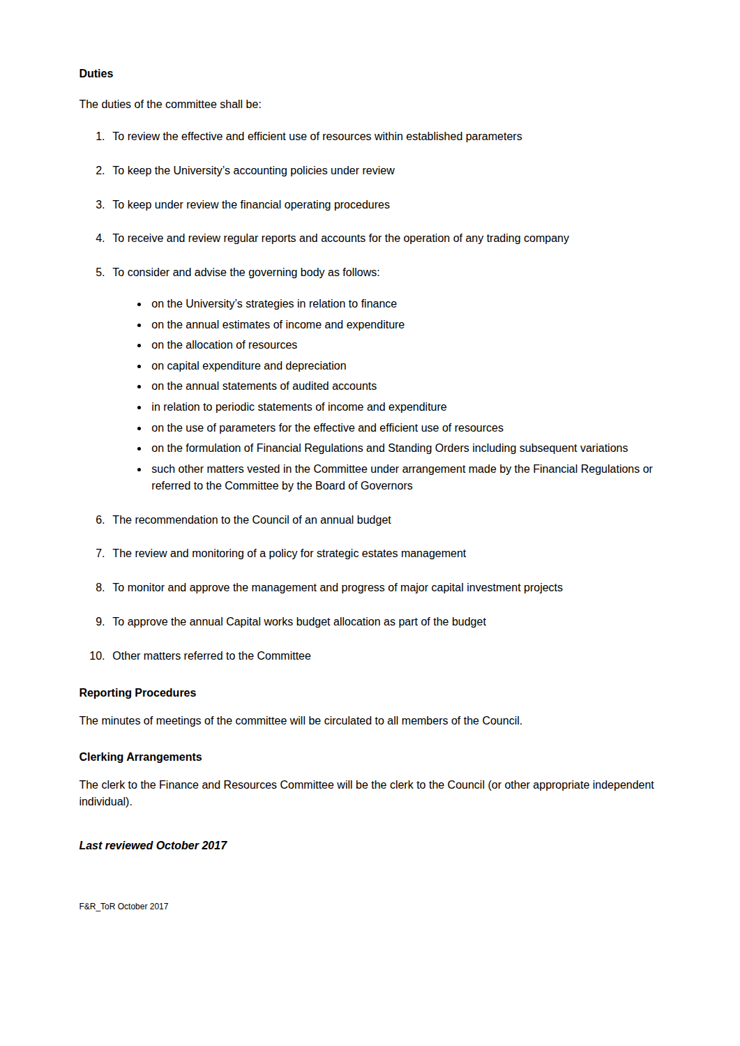Duties
The duties of the committee shall be:
To review the effective and efficient use of resources within established parameters
To keep the University’s accounting policies under review
To keep under review the financial operating procedures
To receive and review regular reports and accounts for the operation of any trading company
To consider and advise the governing body as follows:
on the University’s strategies in relation to finance
on the annual estimates of income and expenditure
on the allocation of resources
on capital expenditure and depreciation
on the annual statements of audited accounts
in relation to periodic statements of income and expenditure
on the use of parameters for the effective and efficient use of resources
on the formulation of Financial Regulations and Standing Orders including subsequent variations
such other matters vested in the Committee under arrangement made by the Financial Regulations or referred to the Committee by the Board of Governors
The recommendation to the Council of an annual budget
The review and monitoring of a policy for strategic estates management
To monitor and approve the management and progress of major capital investment projects
To approve the annual Capital works budget allocation as part of the budget
Other matters referred to the Committee
Reporting Procedures
The minutes of meetings of the committee will be circulated to all members of the Council.
Clerking Arrangements
The clerk to the Finance and Resources Committee will be the clerk to the Council (or other appropriate independent individual).
Last reviewed October 2017
F&R_ToR October 2017